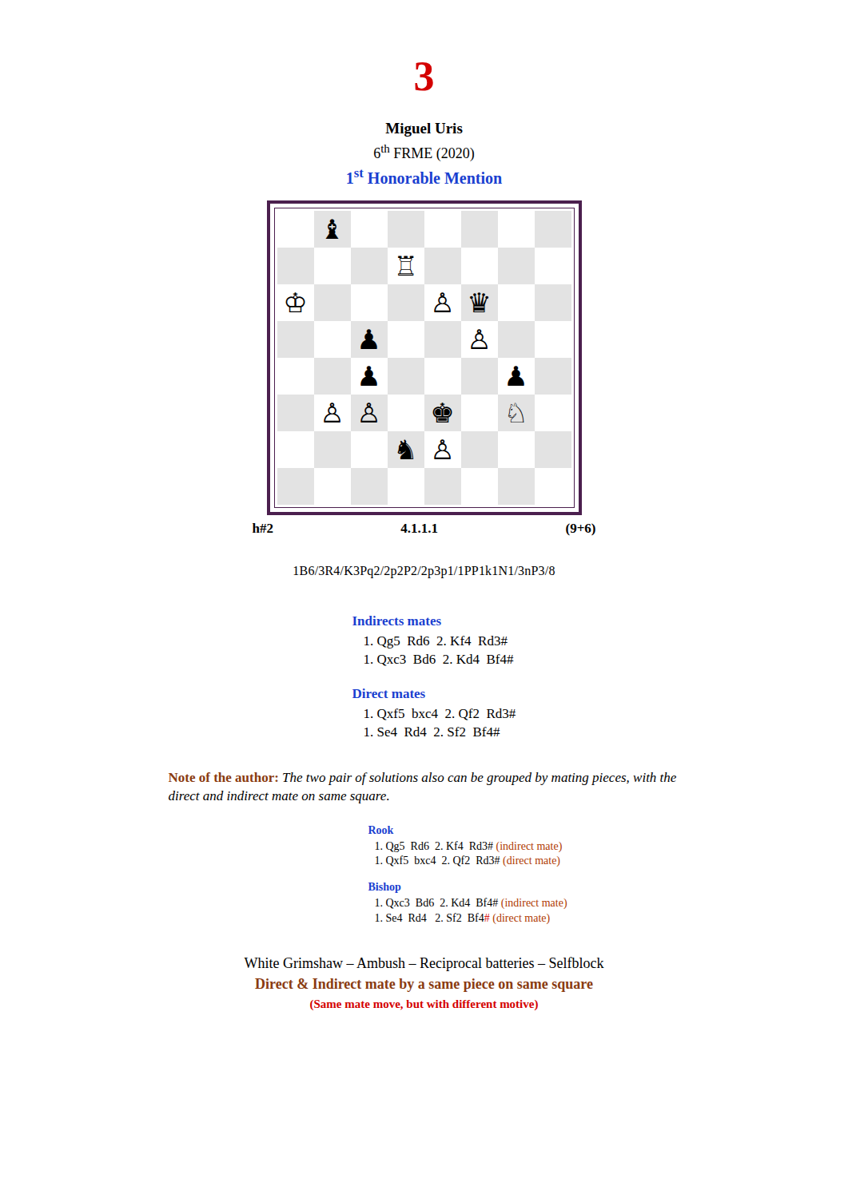3
Miguel Uris
6th FRME (2020)
1st Honorable Mention
| | ♝ | | | | | | |
| | | | ♖ | | | | |
| ♔ | | | | ♙ | ♛ | | |
| | | ♟ | | | ♙ | | |
| | | ♟ | | | | ♟ | |
| | ♙ | ♙ | | ♚ | | ♘ | |
| | | | ♞ | ♙ | | | |
h#2 4.1.1.1 (9+6)
1B6/3R4/K3Pq2/2p2P2/2p3p1/1PP1k1N1/3nP3/8
Indirects mates
1. Qg5 Rd6 2. Kf4 Rd3#
1. Qxc3 Bd6 2. Kd4 Bf4#
Direct mates
1. Qxf5 bxc4 2. Qf2 Rd3#
1. Se4 Rd4 2. Sf2 Bf4#
Note of the author: The two pair of solutions also can be grouped by mating pieces, with the direct and indirect mate on same square.
Rook
1. Qg5 Rd6 2. Kf4 Rd3# (indirect mate)
1. Qxf5 bxc4 2. Qf2 Rd3# (direct mate)
Bishop
1. Qxc3 Bd6 2. Kd4 Bf4# (indirect mate)
1. Se4 Rd4 2. Sf2 Bf4# (direct mate)
White Grimshaw – Ambush – Reciprocal batteries – Selfblock
Direct & Indirect mate by a same piece on same square
(Same mate move, but with different motive)